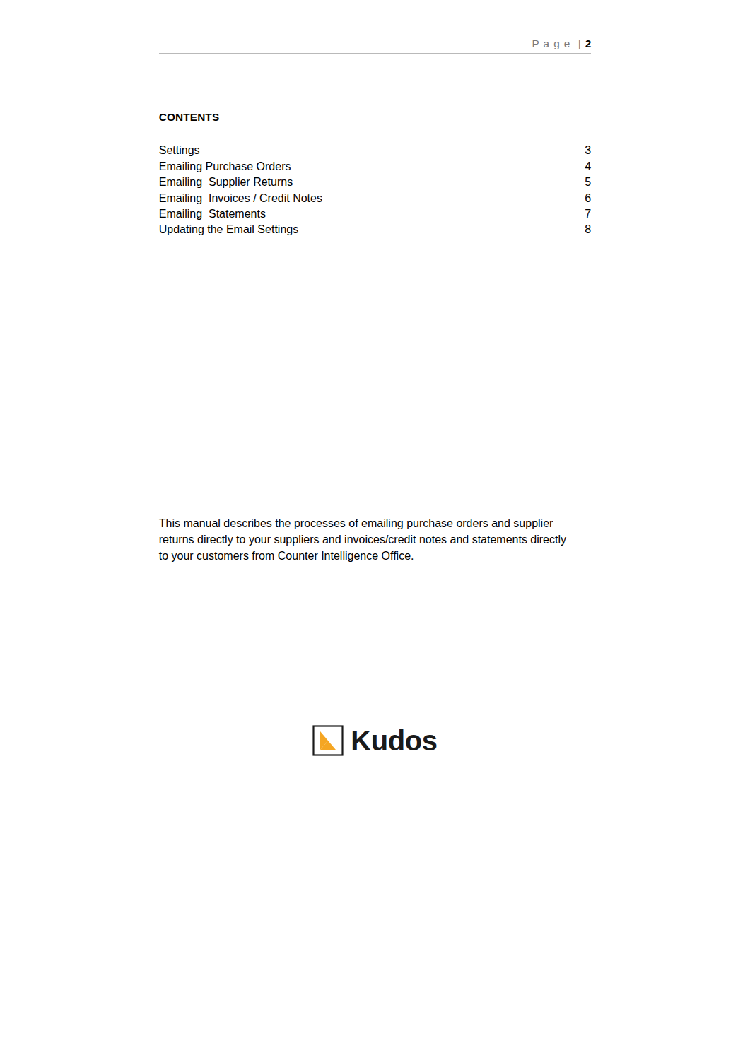P a g e | 2
CONTENTS
| Settings | 3 |
| Emailing Purchase Orders | 4 |
| Emailing Supplier Returns | 5 |
| Emailing Invoices / Credit Notes | 6 |
| Emailing Statements | 7 |
| Updating the Email Settings | 8 |
This manual describes the processes of emailing purchase orders and supplier returns directly to your suppliers and invoices/credit notes and statements directly to your customers from Counter Intelligence Office.
Kudos